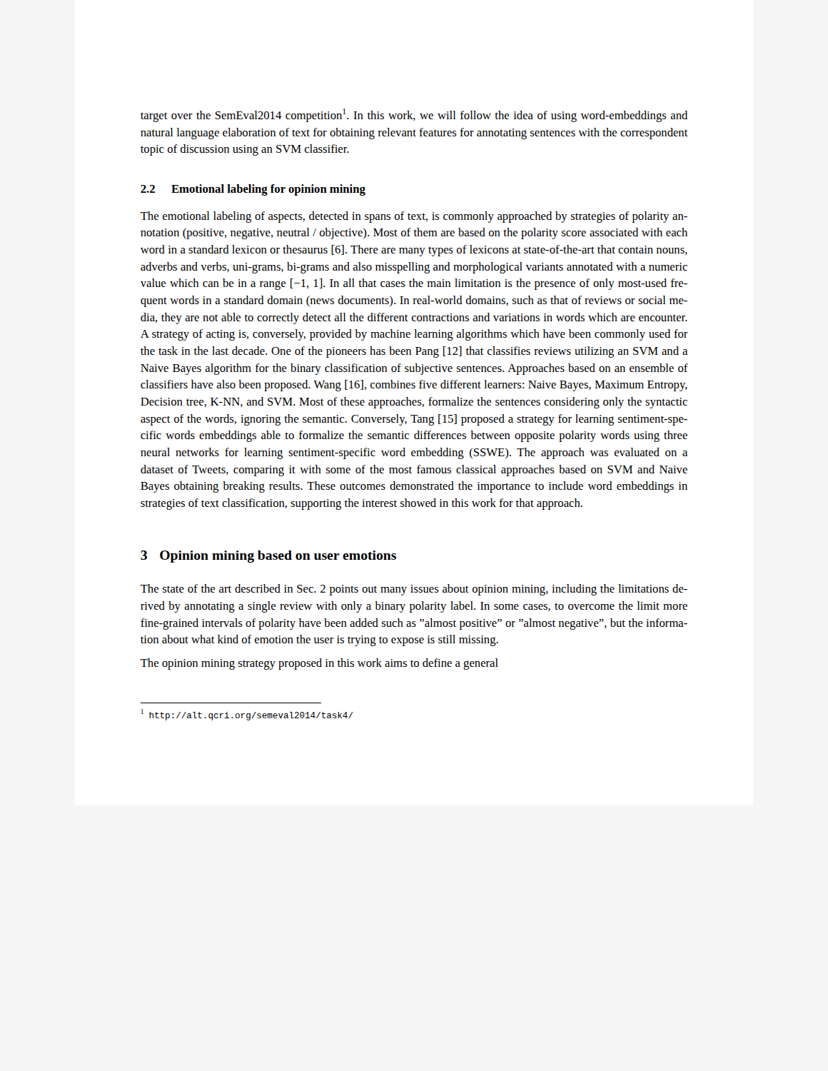target over the SemEval2014 competition1. In this work, we will follow the idea of using word-embeddings and natural language elaboration of text for obtaining relevant features for annotating sentences with the correspondent topic of discussion using an SVM classifier.
2.2 Emotional labeling for opinion mining
The emotional labeling of aspects, detected in spans of text, is commonly approached by strategies of polarity annotation (positive, negative, neutral / objective). Most of them are based on the polarity score associated with each word in a standard lexicon or thesaurus [6]. There are many types of lexicons at state-of-the-art that contain nouns, adverbs and verbs, uni-grams, bi-grams and also misspelling and morphological variants annotated with a numeric value which can be in a range [−1, 1]. In all that cases the main limitation is the presence of only most-used frequent words in a standard domain (news documents). In real-world domains, such as that of reviews or social media, they are not able to correctly detect all the different contractions and variations in words which are encounter. A strategy of acting is, conversely, provided by machine learning algorithms which have been commonly used for the task in the last decade. One of the pioneers has been Pang [12] that classifies reviews utilizing an SVM and a Naive Bayes algorithm for the binary classification of subjective sentences. Approaches based on an ensemble of classifiers have also been proposed. Wang [16], combines five different learners: Naive Bayes, Maximum Entropy, Decision tree, K-NN, and SVM. Most of these approaches, formalize the sentences considering only the syntactic aspect of the words, ignoring the semantic. Conversely, Tang [15] proposed a strategy for learning sentiment-specific words embeddings able to formalize the semantic differences between opposite polarity words using three neural networks for learning sentiment-specific word embedding (SSWE). The approach was evaluated on a dataset of Tweets, comparing it with some of the most famous classical approaches based on SVM and Naive Bayes obtaining breaking results. These outcomes demonstrated the importance to include word embeddings in strategies of text classification, supporting the interest showed in this work for that approach.
3 Opinion mining based on user emotions
The state of the art described in Sec. 2 points out many issues about opinion mining, including the limitations derived by annotating a single review with only a binary polarity label. In some cases, to overcome the limit more fine-grained intervals of polarity have been added such as ”almost positive” or ”almost negative”, but the information about what kind of emotion the user is trying to expose is still missing.
The opinion mining strategy proposed in this work aims to define a general
1 http://alt.qcri.org/semeval2014/task4/